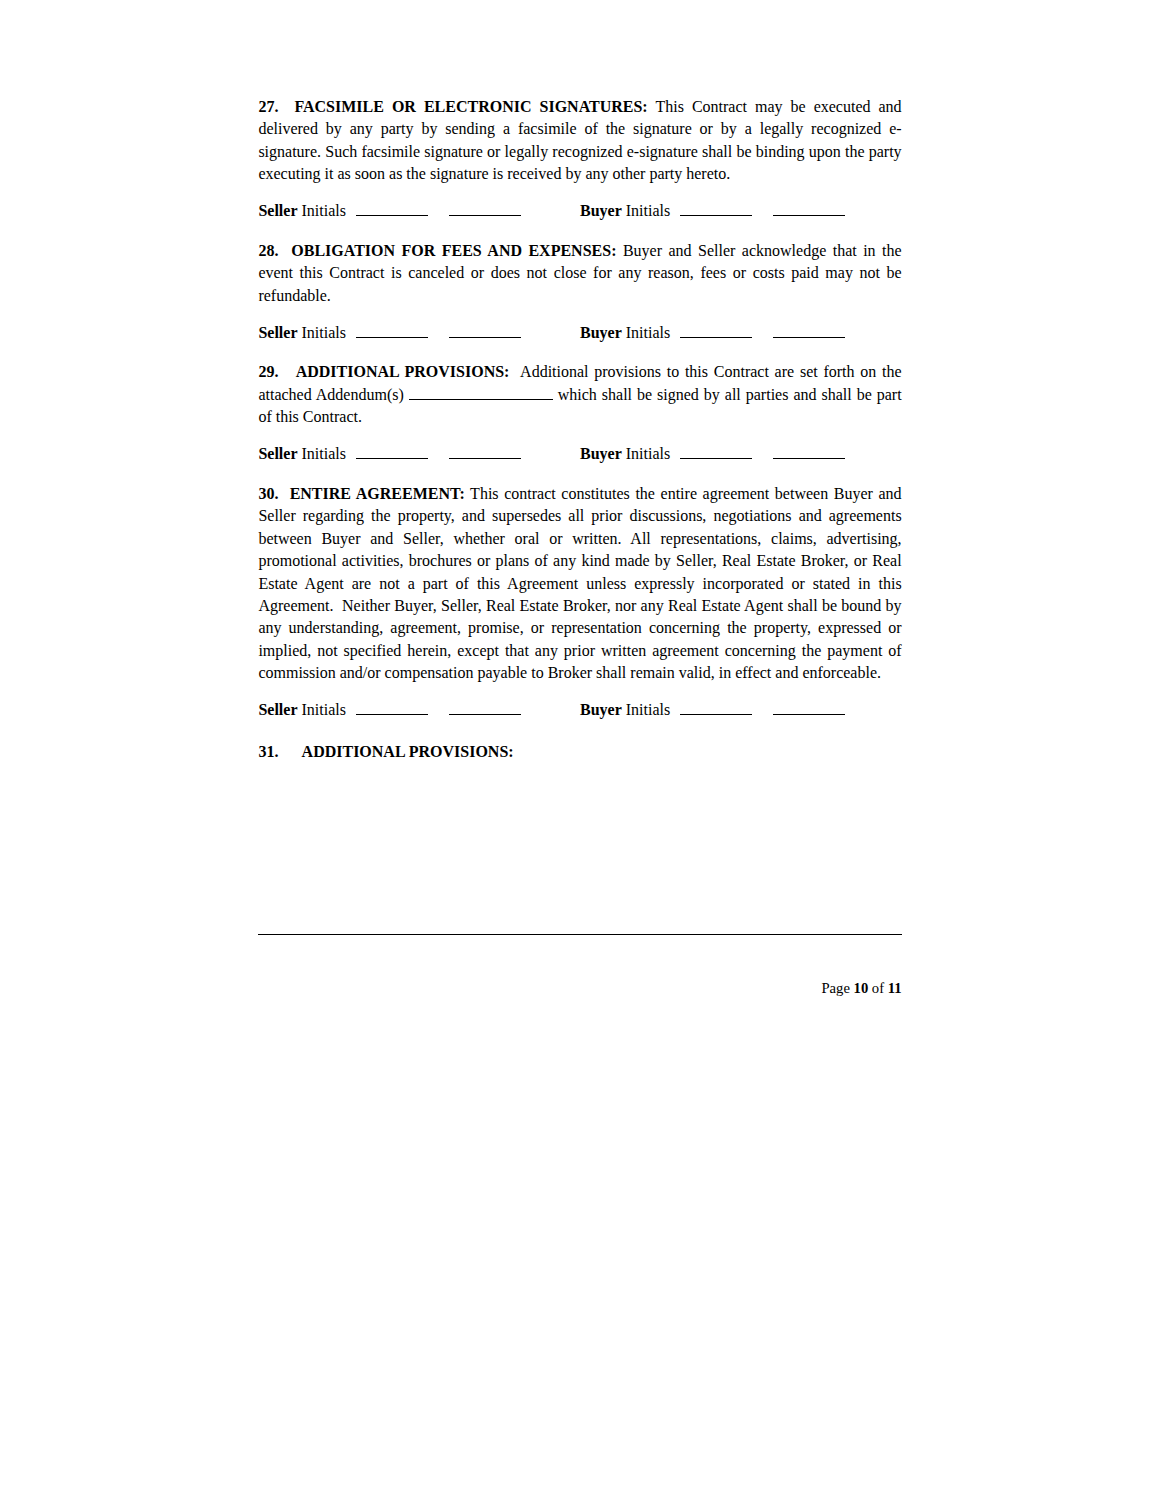27. FACSIMILE OR ELECTRONIC SIGNATURES: This Contract may be executed and delivered by any party by sending a facsimile of the signature or by a legally recognized e-signature. Such facsimile signature or legally recognized e-signature shall be binding upon the party executing it as soon as the signature is received by any other party hereto.
Seller Initials
Buyer Initials
28. OBLIGATION FOR FEES AND EXPENSES: Buyer and Seller acknowledge that in the event this Contract is canceled or does not close for any reason, fees or costs paid may not be refundable.
Seller Initials
Buyer Initials
29. ADDITIONAL PROVISIONS: Additional provisions to this Contract are set forth on the attached Addendum(s) which shall be signed by all parties and shall be part of this Contract.
Seller Initials
Buyer Initials
30. ENTIRE AGREEMENT: This contract constitutes the entire agreement between Buyer and Seller regarding the property, and supersedes all prior discussions, negotiations and agreements between Buyer and Seller, whether oral or written. All representations, claims, advertising, promotional activities, brochures or plans of any kind made by Seller, Real Estate Broker, or Real Estate Agent are not a part of this Agreement unless expressly incorporated or stated in this Agreement. Neither Buyer, Seller, Real Estate Broker, nor any Real Estate Agent shall be bound by any understanding, agreement, promise, or representation concerning the property, expressed or implied, not specified herein, except that any prior written agreement concerning the payment of commission and/or compensation payable to Broker shall remain valid, in effect and enforceable.
Seller Initials
Buyer Initials
31. ADDITIONAL PROVISIONS:
Page 10 of 11